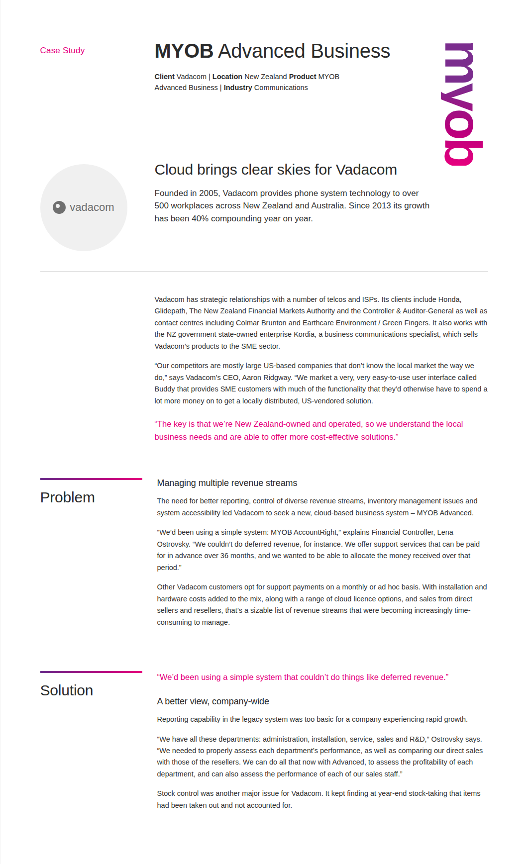Case Study
MYOB Advanced Business
Client Vadacom|Location New Zealand Product MYOB Advanced Business|Industry Communications
myob
vadacom
Cloud brings clear skies for Vadacom
Founded in 2005, Vadacom provides phone system technology to over 500 workplaces across New Zealand and Australia. Since 2013 its growth has been 40% compounding year on year.
Vadacom has strategic relationships with a number of telcos and ISPs. Its clients include Honda, Glidepath, The New Zealand Financial Markets Authority and the Controller & Auditor-General as well as contact centres including Colmar Brunton and Earthcare Environment / Green Fingers. It also works with the NZ government state-owned enterprise Kordia, a business communications specialist, which sells Vadacom’s products to the SME sector.
“Our competitors are mostly large US-based companies that don’t know the local market the way we do,” says Vadacom’s CEO, Aaron Ridgway. “We market a very, very easy-to-use user interface called Buddy that provides SME customers with much of the functionality that they’d otherwise have to spend a lot more money on to get a locally distributed, US-vendored solution.
“The key is that we’re New Zealand-owned and operated, so we understand the local business needs and are able to offer more cost-effective solutions.”
Problem
Managing multiple revenue streams
The need for better reporting, control of diverse revenue streams, inventory management issues and system accessibility led Vadacom to seek a new, cloud-based business system – MYOB Advanced.
“We’d been using a simple system: MYOB AccountRight,” explains Financial Controller, Lena Ostrovsky. “We couldn’t do deferred revenue, for instance. We offer support services that can be paid for in advance over 36 months, and we wanted to be able to allocate the money received over that period.”
Other Vadacom customers opt for support payments on a monthly or ad hoc basis. With installation and hardware costs added to the mix, along with a range of cloud licence options, and sales from direct sellers and resellers, that’s a sizable list of revenue streams that were becoming increasingly time-consuming to manage.
Solution
“We’d been using a simple system that couldn’t do things like deferred revenue.”
A better view, company-wide
Reporting capability in the legacy system was too basic for a company experiencing rapid growth.
“We have all these departments: administration, installation, service, sales and R&D,” Ostrovsky says. “We needed to properly assess each department’s performance, as well as comparing our direct sales with those of the resellers. We can do all that now with Advanced, to assess the profitability of each department, and can also assess the performance of each of our sales staff.”
Stock control was another major issue for Vadacom. It kept finding at year-end stock-taking that items had been taken out and not accounted for.